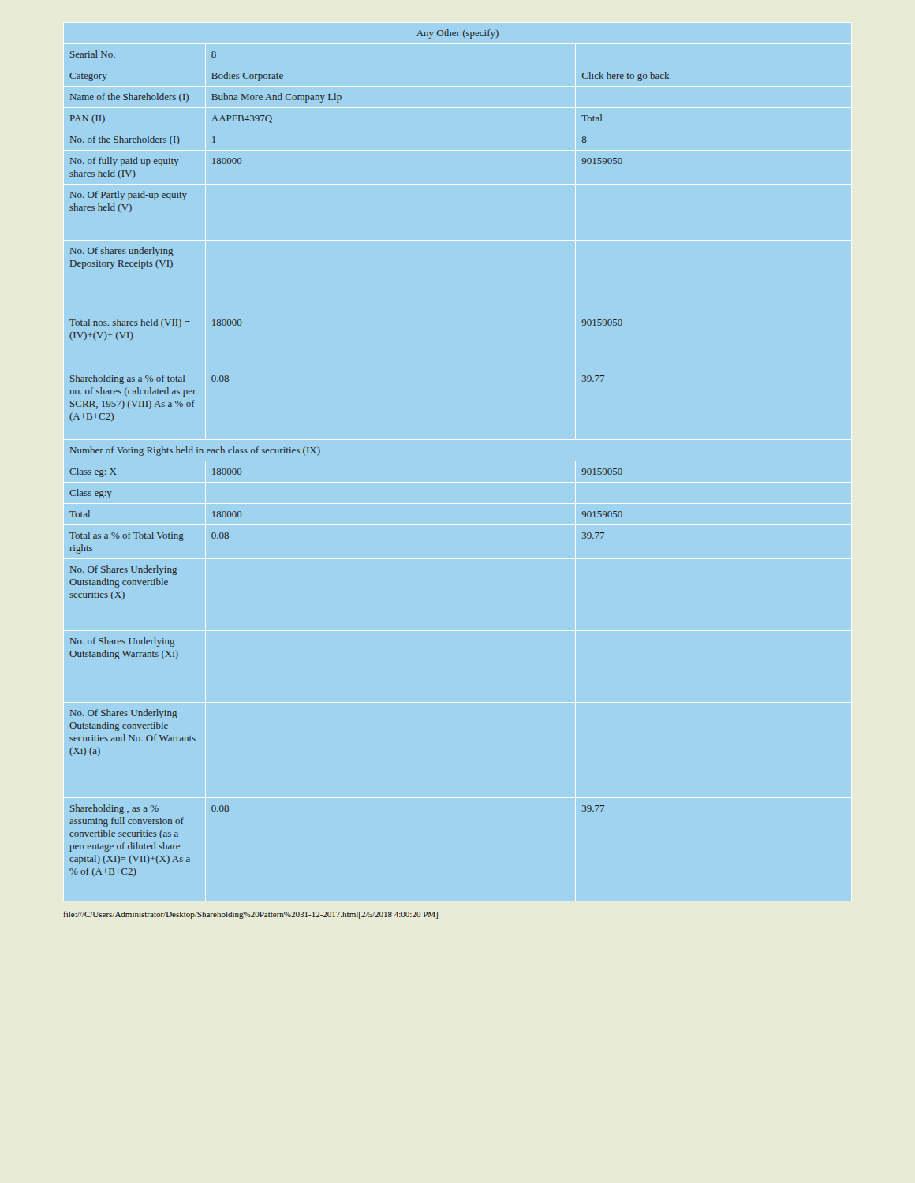| Any Other (specify) |
| Searial No. | 8 | |
| Category | Bodies Corporate | Click here to go back |
| Name of the Shareholders (I) | Bubna More And Company Llp | |
| PAN (II) | AAPFB4397Q | Total |
| No. of the Shareholders (I) | 1 | 8 |
| No. of fully paid up equity shares held (IV) | 180000 | 90159050 |
| No. Of Partly paid-up equity shares held (V) | | |
| No. Of shares underlying Depository Receipts (VI) | | |
| Total nos. shares held (VII) = (IV)+(V)+ (VI) | 180000 | 90159050 |
| Shareholding as a % of total no. of shares (calculated as per SCRR, 1957) (VIII) As a % of (A+B+C2) | 0.08 | 39.77 |
| Number of Voting Rights held in each class of securities (IX) |
| Class eg: X | 180000 | 90159050 |
| Class eg:y | | |
| Total | 180000 | 90159050 |
| Total as a % of Total Voting rights | 0.08 | 39.77 |
| No. Of Shares Underlying Outstanding convertible securities (X) | | |
| No. of Shares Underlying Outstanding Warrants (Xi) | | |
| No. Of Shares Underlying Outstanding convertible securities and No. Of Warrants (Xi) (a) | | |
| Shareholding , as a % assuming full conversion of convertible securities (as a percentage of diluted share capital) (XI)= (VII)+(X) As a % of (A+B+C2) | 0.08 | 39.77 |
file:///C/Users/Administrator/Desktop/Shareholding%20Pattern%2031-12-2017.html[2/5/2018 4:00:20 PM]